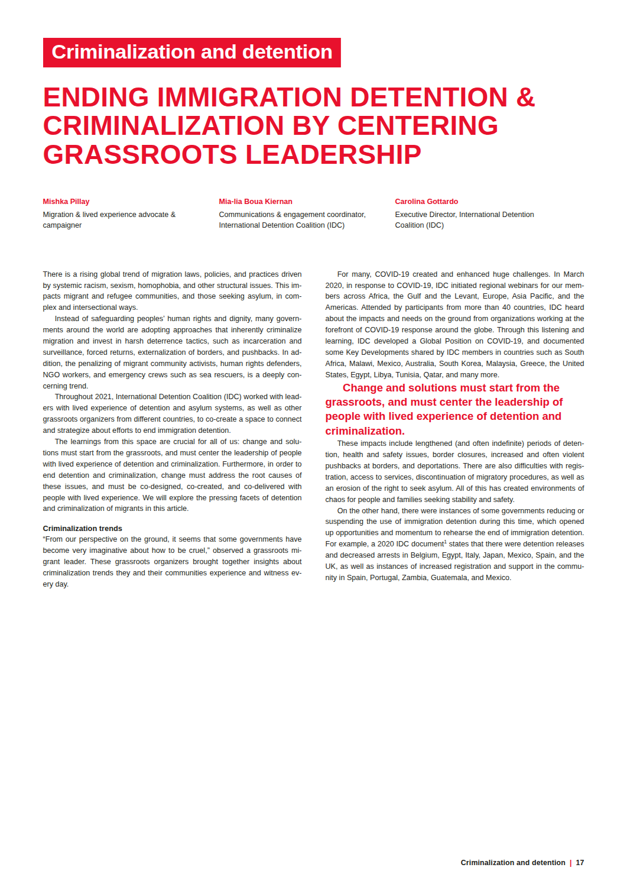Criminalization and detention
Ending immigration detention & criminalization by centering grassroots leadership
Mishka Pillay
Migration & lived experience advocate & campaigner
Mia-lia Boua Kiernan
Communications & engagement coordinator, International Detention Coalition (IDC)
Carolina Gottardo
Executive Director, International Detention Coalition (IDC)
There is a rising global trend of migration laws, policies, and practices driven by systemic racism, sexism, homophobia, and other structural issues. This impacts migrant and refugee communities, and those seeking asylum, in complex and intersectional ways.
Instead of safeguarding peoples’ human rights and dignity, many governments around the world are adopting approaches that inherently criminalize migration and invest in harsh deterrence tactics, such as incarceration and surveillance, forced returns, externalization of borders, and pushbacks. In addition, the penalizing of migrant community activists, human rights defenders, NGO workers, and emergency crews such as sea rescuers, is a deeply concerning trend.
Throughout 2021, International Detention Coalition (IDC) worked with leaders with lived experience of detention and asylum systems, as well as other grassroots organizers from different countries, to co-create a space to connect and strategize about efforts to end immigration detention.
The learnings from this space are crucial for all of us: change and solutions must start from the grassroots, and must center the leadership of people with lived experience of detention and criminalization. Furthermore, in order to end detention and criminalization, change must address the root causes of these issues, and must be co-designed, co-created, and co-delivered with people with lived experience. We will explore the pressing facets of detention and criminalization of migrants in this article.
Criminalization trends
“From our perspective on the ground, it seems that some governments have become very imaginative about how to be cruel,” observed a grassroots migrant leader. These grassroots organizers brought together insights about criminalization trends they and their communities experience and witness every day.
For many, COVID-19 created and enhanced huge challenges. In March 2020, in response to COVID-19, IDC initiated regional webinars for our members across Africa, the Gulf and the Levant, Europe, Asia Pacific, and the Americas. Attended by participants from more than 40 countries, IDC heard about the impacts and needs on the ground from organizations working at the forefront of COVID-19 response around the globe. Through this listening and learning, IDC developed a Global Position on COVID-19, and documented some Key Developments shared by IDC members in countries such as South Africa, Malawi, Mexico, Australia, South Korea, Malaysia, Greece, the United States, Egypt, Libya, Tunisia, Qatar, and many more.
Change and solutions must start from the grassroots, and must center the leadership of people with lived experience of detention and criminalization.
These impacts include lengthened (and often indefinite) periods of detention, health and safety issues, border closures, increased and often violent pushbacks at borders, and deportations. There are also difficulties with registration, access to services, discontinuation of migratory procedures, as well as an erosion of the right to seek asylum. All of this has created environments of chaos for people and families seeking stability and safety.
On the other hand, there were instances of some governments reducing or suspending the use of immigration detention during this time, which opened up opportunities and momentum to rehearse the end of immigration detention. For example, a 2020 IDC document1 states that there were detention releases and decreased arrests in Belgium, Egypt, Italy, Japan, Mexico, Spain, and the UK, as well as instances of increased registration and support in the community in Spain, Portugal, Zambia, Guatemala, and Mexico.
Criminalization and detention|17